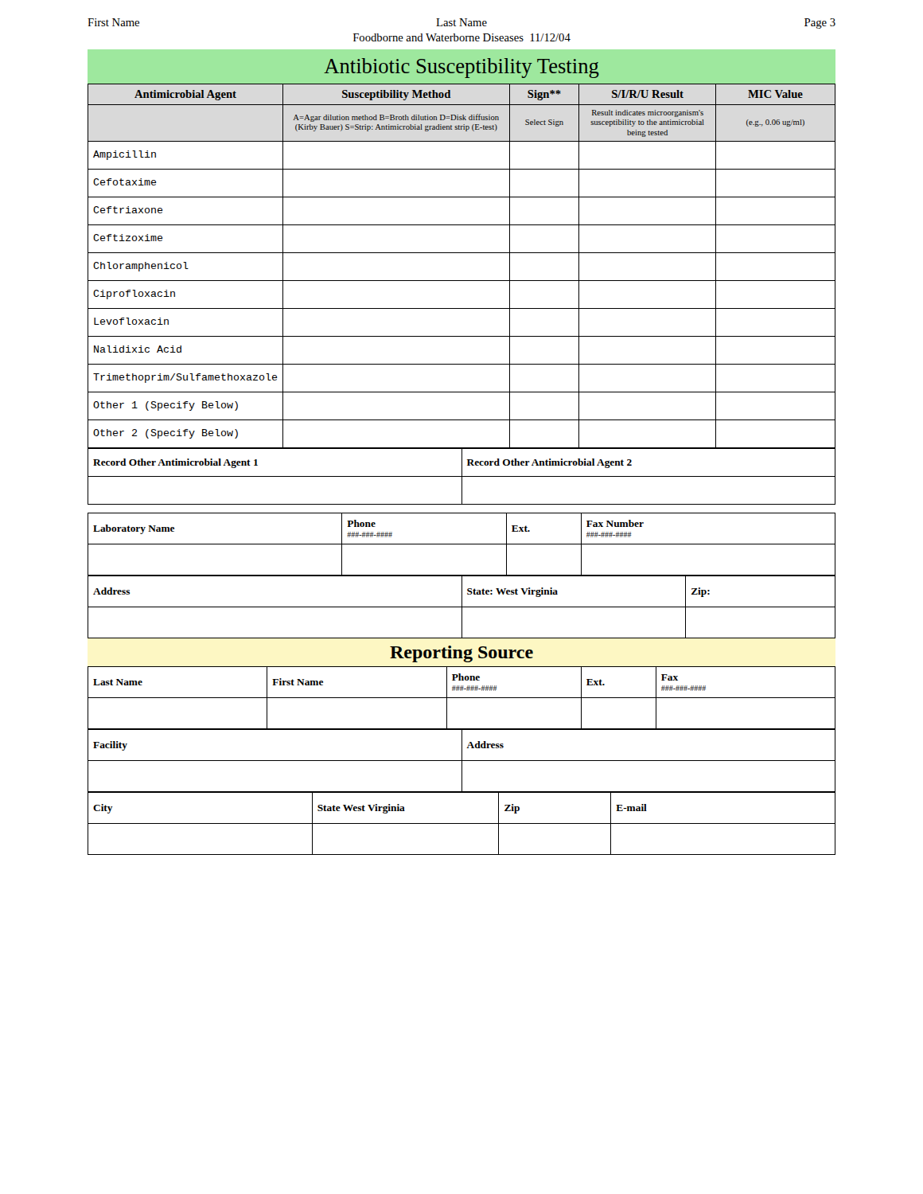First Name
Last Name
Page 3
Foodborne and Waterborne Diseases 11/12/04
Antibiotic Susceptibility Testing
| Antimicrobial Agent | Susceptibility Method | Sign** | S/I/R/U Result | MIC Value |
| --- | --- | --- | --- | --- |
| | A=Agar dilution method B=Broth dilution D=Disk diffusion (Kirby Bauer) S=Strip: Antimicrobial gradient strip (E-test) | Select Sign | Result indicates microorganism's susceptibility to the antimicrobial being tested | (e.g., 0.06 ug/ml) |
| Ampicillin | | | | |
| Cefotaxime | | | | |
| Ceftriaxone | | | | |
| Ceftizoxime | | | | |
| Chloramphenicol | | | | |
| Ciprofloxacin | | | | |
| Levofloxacin | | | | |
| Nalidixic Acid | | | | |
| Trimethoprim/Sulfamethoxazole | | | | |
| Other 1 (Specify Below) | | | | |
| Other 2 (Specify Below) | | | | |
| Record Other Antimicrobial Agent 1 | Record Other Antimicrobial Agent 2 |
| Laboratory Name | Phone ###-###-#### | Ext. | Fax Number ###-###-#### |
| Address | State: West Virginia | Zip: |
Reporting Source
| Last Name | First Name | Phone ###-###-#### | Ext. | Fax ###-###-#### |
| Facility | Address |
| City | State West Virginia | Zip | E-mail |